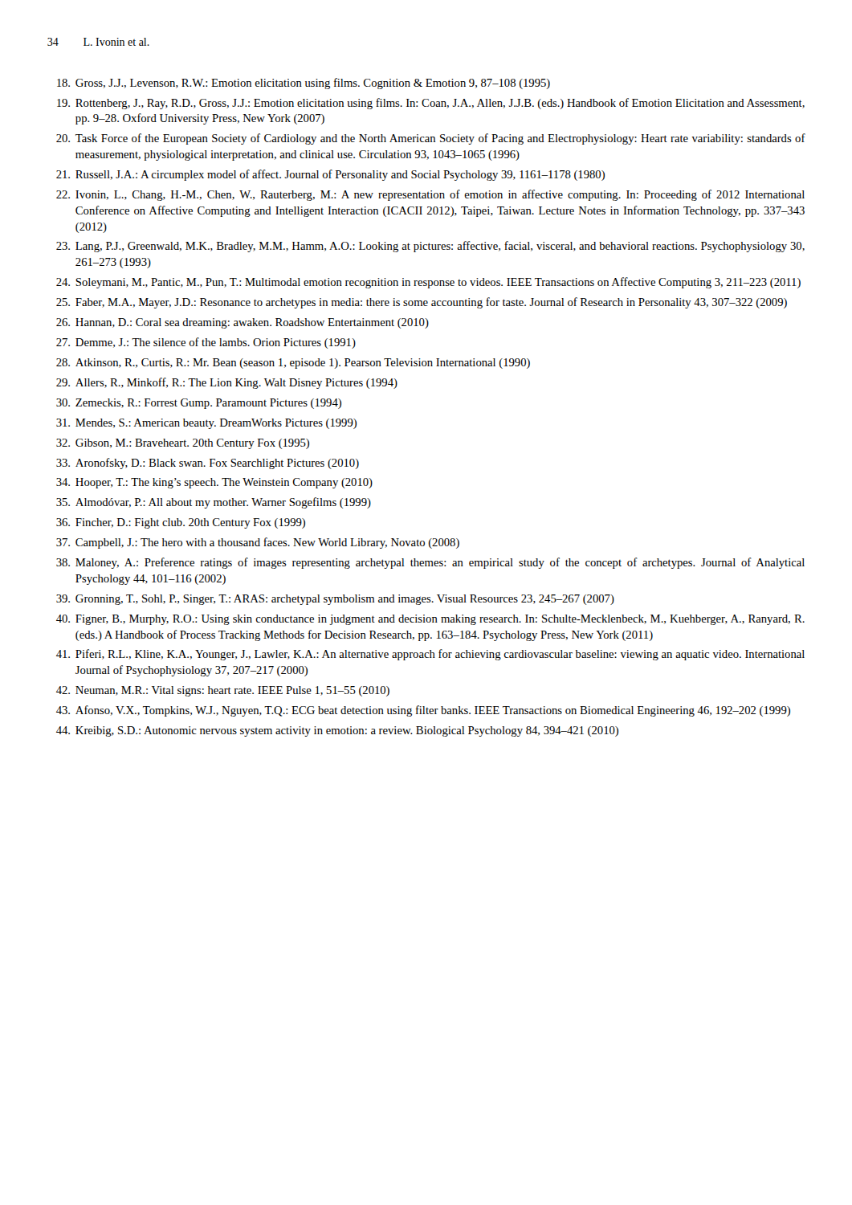34 L. Ivonin et al.
18 Gross, J.J., Levenson, R.W.: Emotion elicitation using films. Cognition & Emotion 9, 87–108 (1995)
19 Rottenberg, J., Ray, R.D., Gross, J.J.: Emotion elicitation using films. In: Coan, J.A., Allen, J.J.B. (eds.) Handbook of Emotion Elicitation and Assessment, pp. 9–28. Oxford University Press, New York (2007)
20 Task Force of the European Society of Cardiology and the North American Society of Pacing and Electrophysiology: Heart rate variability: standards of measurement, physiological interpretation, and clinical use. Circulation 93, 1043–1065 (1996)
21 Russell, J.A.: A circumplex model of affect. Journal of Personality and Social Psychology 39, 1161–1178 (1980)
22 Ivonin, L., Chang, H.-M., Chen, W., Rauterberg, M.: A new representation of emotion in affective computing. In: Proceeding of 2012 International Conference on Affective Computing and Intelligent Interaction (ICACII 2012), Taipei, Taiwan. Lecture Notes in Information Technology, pp. 337–343 (2012)
23 Lang, P.J., Greenwald, M.K., Bradley, M.M., Hamm, A.O.: Looking at pictures: affective, facial, visceral, and behavioral reactions. Psychophysiology 30, 261–273 (1993)
24 Soleymani, M., Pantic, M., Pun, T.: Multimodal emotion recognition in response to videos. IEEE Transactions on Affective Computing 3, 211–223 (2011)
25 Faber, M.A., Mayer, J.D.: Resonance to archetypes in media: there is some accounting for taste. Journal of Research in Personality 43, 307–322 (2009)
26 Hannan, D.: Coral sea dreaming: awaken. Roadshow Entertainment (2010)
27 Demme, J.: The silence of the lambs. Orion Pictures (1991)
28 Atkinson, R., Curtis, R.: Mr. Bean (season 1, episode 1). Pearson Television International (1990)
29 Allers, R., Minkoff, R.: The Lion King. Walt Disney Pictures (1994)
30 Zemeckis, R.: Forrest Gump. Paramount Pictures (1994)
31 Mendes, S.: American beauty. DreamWorks Pictures (1999)
32 Gibson, M.: Braveheart. 20th Century Fox (1995)
33 Aronofsky, D.: Black swan. Fox Searchlight Pictures (2010)
34 Hooper, T.: The king’s speech. The Weinstein Company (2010)
35 Almodóvar, P.: All about my mother. Warner Sogefilms (1999)
36 Fincher, D.: Fight club. 20th Century Fox (1999)
37 Campbell, J.: The hero with a thousand faces. New World Library, Novato (2008)
38 Maloney, A.: Preference ratings of images representing archetypal themes: an empirical study of the concept of archetypes. Journal of Analytical Psychology 44, 101–116 (2002)
39 Gronning, T., Sohl, P., Singer, T.: ARAS: archetypal symbolism and images. Visual Resources 23, 245–267 (2007)
40 Figner, B., Murphy, R.O.: Using skin conductance in judgment and decision making research. In: Schulte-Mecklenbeck, M., Kuehberger, A., Ranyard, R. (eds.) A Handbook of Process Tracking Methods for Decision Research, pp. 163–184. Psychology Press, New York (2011)
41 Piferi, R.L., Kline, K.A., Younger, J., Lawler, K.A.: An alternative approach for achieving cardiovascular baseline: viewing an aquatic video. International Journal of Psychophysiology 37, 207–217 (2000)
42 Neuman, M.R.: Vital signs: heart rate. IEEE Pulse 1, 51–55 (2010)
43 Afonso, V.X., Tompkins, W.J., Nguyen, T.Q.: ECG beat detection using filter banks. IEEE Transactions on Biomedical Engineering 46, 192–202 (1999)
44 Kreibig, S.D.: Autonomic nervous system activity in emotion: a review. Biological Psychology 84, 394–421 (2010)